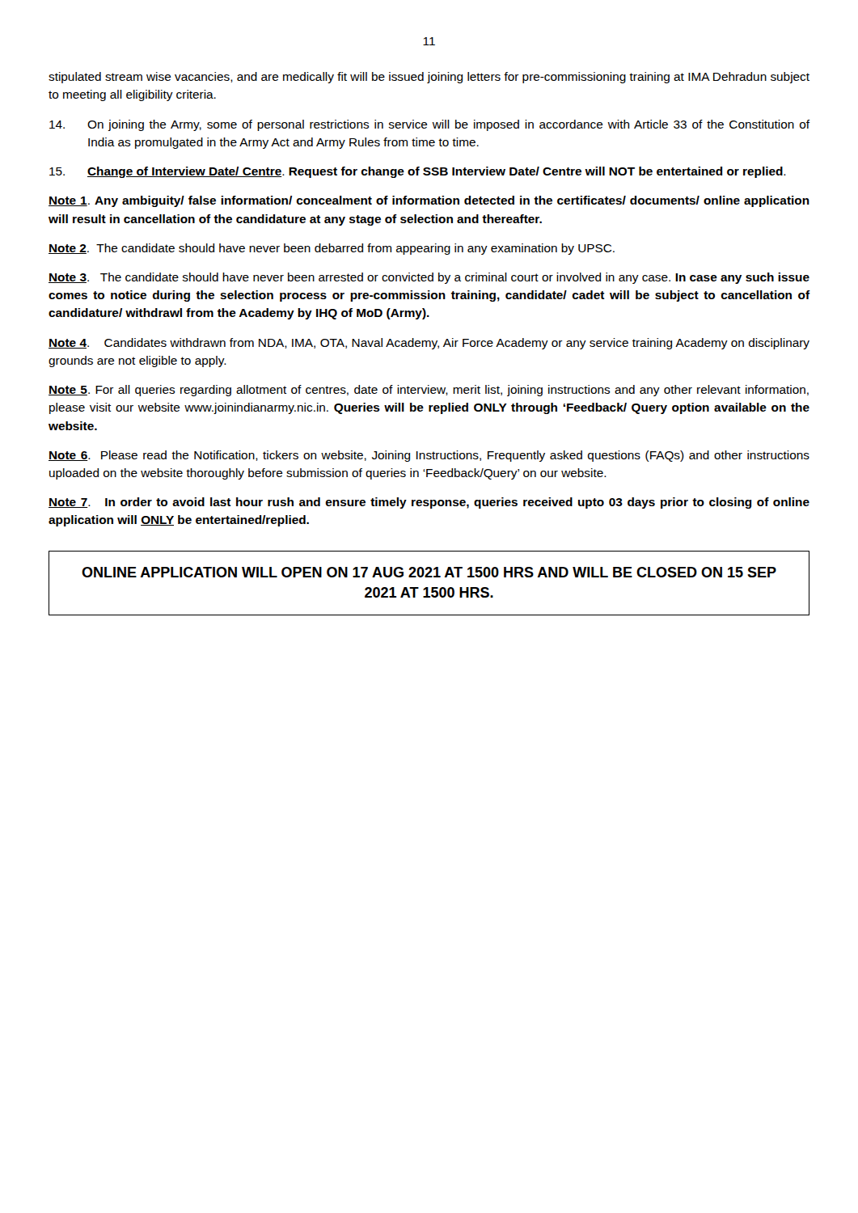11
stipulated stream wise vacancies, and are medically fit will be issued joining letters for pre-commissioning training at IMA Dehradun subject to meeting all eligibility criteria.
14.
On joining the Army, some of personal restrictions in service will be imposed in accordance with Article 33 of the Constitution of India as promulgated in the Army Act and Army Rules from time to time.
15.
Change of Interview Date/ Centre. Request for change of SSB Interview Date/ Centre will NOT be entertained or replied.
Note 1. Any ambiguity/ false information/ concealment of information detected in the certificates/ documents/ online application will result in cancellation of the candidature at any stage of selection and thereafter.
Note 2. The candidate should have never been debarred from appearing in any examination by UPSC.
Note 3. The candidate should have never been arrested or convicted by a criminal court or involved in any case. In case any such issue comes to notice during the selection process or pre-commission training, candidate/ cadet will be subject to cancellation of candidature/ withdrawl from the Academy by IHQ of MoD (Army).
Note 4. Candidates withdrawn from NDA, IMA, OTA, Naval Academy, Air Force Academy or any service training Academy on disciplinary grounds are not eligible to apply.
Note 5. For all queries regarding allotment of centres, date of interview, merit list, joining instructions and any other relevant information, please visit our website www.joinindianarmy.nic.in. Queries will be replied ONLY through ‘Feedback/ Query option available on the website.
Note 6. Please read the Notification, tickers on website, Joining Instructions, Frequently asked questions (FAQs) and other instructions uploaded on the website thoroughly before submission of queries in ‘Feedback/Query’ on our website.
Note 7. In order to avoid last hour rush and ensure timely response, queries received upto 03 days prior to closing of online application will ONLY be entertained/replied.
ONLINE APPLICATION WILL OPEN ON 17 AUG 2021 AT 1500 HRS AND WILL BE CLOSED ON 15 SEP 2021 AT 1500 HRS.